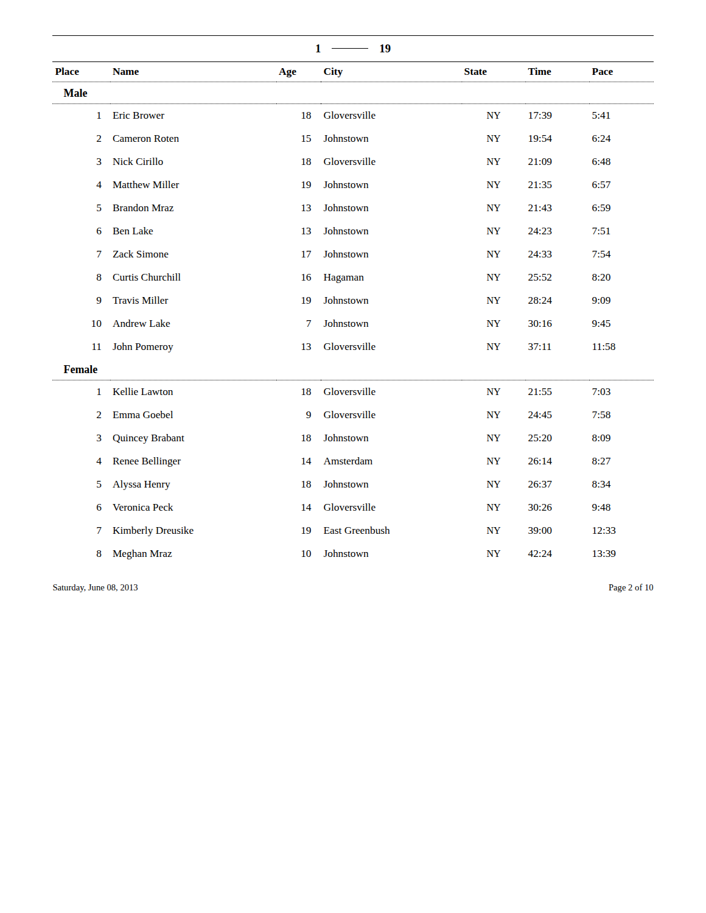| 1 19 |
| Place | Name | Age | City | State | Time | Pace |
| Male |
| 1 | Eric Brower | 18 | Gloversville | NY | 17:39 | 5:41 |
| 2 | Cameron Roten | 15 | Johnstown | NY | 19:54 | 6:24 |
| 3 | Nick Cirillo | 18 | Gloversville | NY | 21:09 | 6:48 |
| 4 | Matthew Miller | 19 | Johnstown | NY | 21:35 | 6:57 |
| 5 | Brandon Mraz | 13 | Johnstown | NY | 21:43 | 6:59 |
| 6 | Ben Lake | 13 | Johnstown | NY | 24:23 | 7:51 |
| 7 | Zack Simone | 17 | Johnstown | NY | 24:33 | 7:54 |
| 8 | Curtis Churchill | 16 | Hagaman | NY | 25:52 | 8:20 |
| 9 | Travis Miller | 19 | Johnstown | NY | 28:24 | 9:09 |
| 10 | Andrew Lake | 7 | Johnstown | NY | 30:16 | 9:45 |
| 11 | John Pomeroy | 13 | Gloversville | NY | 37:11 | 11:58 |
| Female |
| 1 | Kellie Lawton | 18 | Gloversville | NY | 21:55 | 7:03 |
| 2 | Emma Goebel | 9 | Gloversville | NY | 24:45 | 7:58 |
| 3 | Quincey Brabant | 18 | Johnstown | NY | 25:20 | 8:09 |
| 4 | Renee Bellinger | 14 | Amsterdam | NY | 26:14 | 8:27 |
| 5 | Alyssa Henry | 18 | Johnstown | NY | 26:37 | 8:34 |
| 6 | Veronica Peck | 14 | Gloversville | NY | 30:26 | 9:48 |
| 7 | Kimberly Dreusike | 19 | East Greenbush | NY | 39:00 | 12:33 |
| 8 | Meghan Mraz | 10 | Johnstown | NY | 42:24 | 13:39 |
Saturday, June 08, 2013 Page 2 of 10